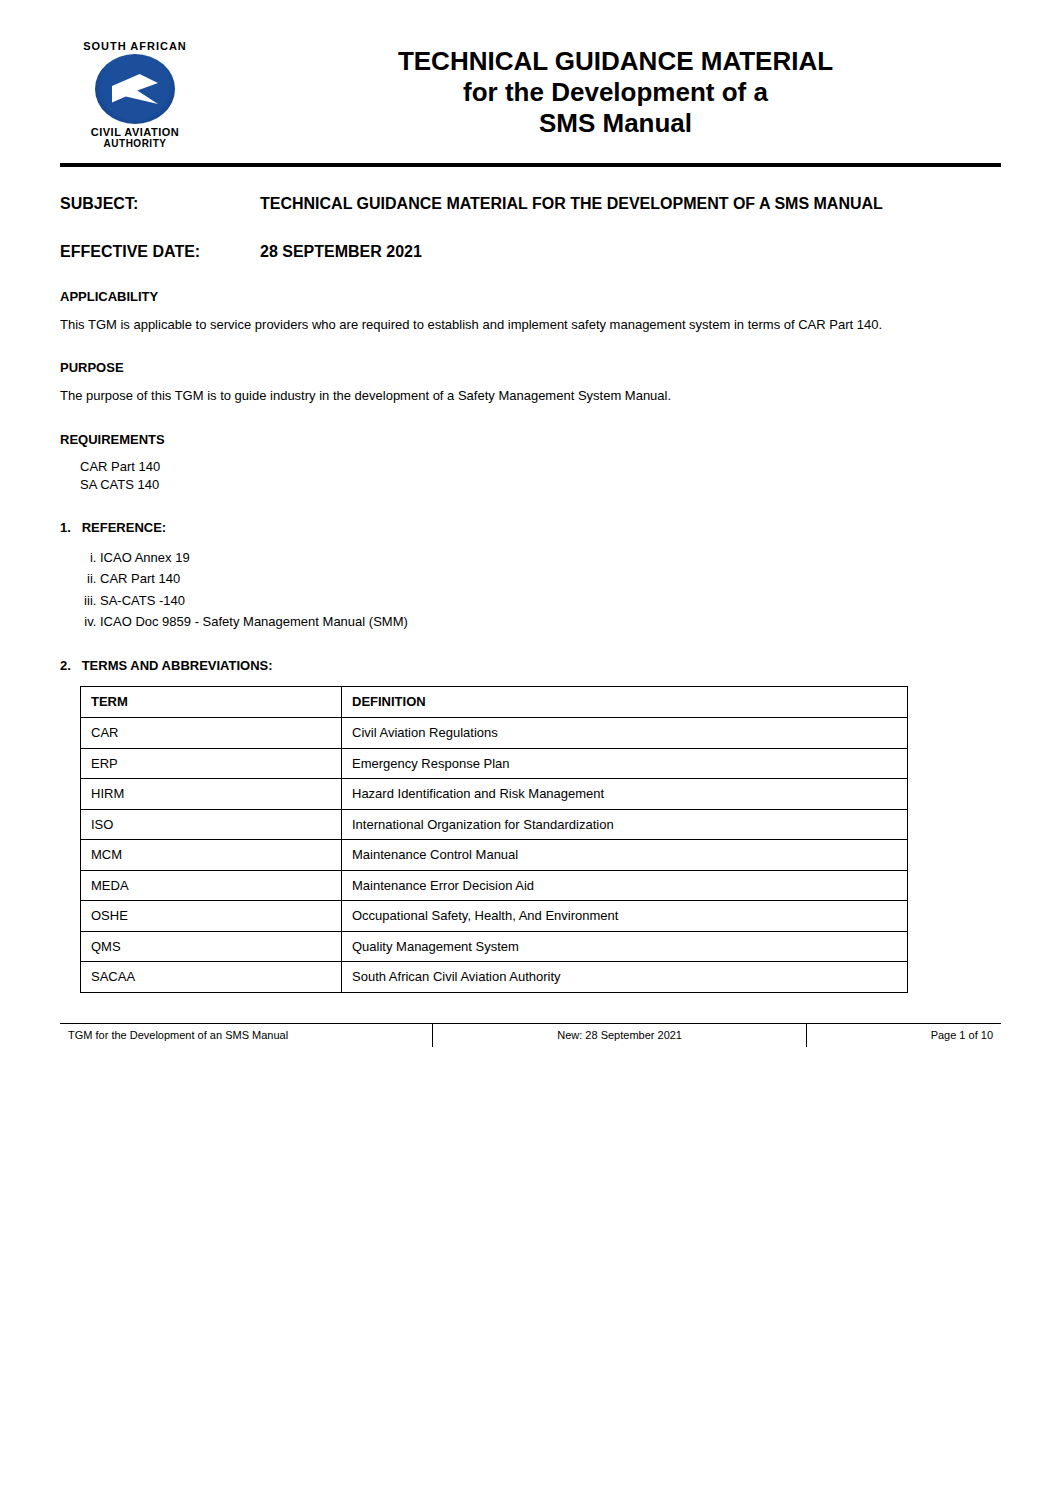SOUTH AFRICAN
CIVIL AVIATION
AUTHORITY
TECHNICAL GUIDANCE MATERIAL
for the Development of a
SMS Manual
SUBJECT:
TECHNICAL GUIDANCE MATERIAL FOR THE DEVELOPMENT OF A SMS MANUAL
EFFECTIVE DATE:
28 SEPTEMBER 2021
APPLICABILITY
This TGM is applicable to service providers who are required to establish and implement safety management system in terms of CAR Part 140.
PURPOSE
The purpose of this TGM is to guide industry in the development of a Safety Management System Manual.
REQUIREMENTS
CAR Part 140
SA CATS 140
1. REFERENCE:
ICAO Annex 19
CAR Part 140
SA-CATS -140
ICAO Doc 9859 - Safety Management Manual (SMM)
2. TERMS AND ABBREVIATIONS:
| TERM | DEFINITION |
| --- | --- |
| CAR | Civil Aviation Regulations |
| ERP | Emergency Response Plan |
| HIRM | Hazard Identification and Risk Management |
| ISO | International Organization for Standardization |
| MCM | Maintenance Control Manual |
| MEDA | Maintenance Error Decision Aid |
| OSHE | Occupational Safety, Health, And Environment |
| QMS | Quality Management System |
| SACAA | South African Civil Aviation Authority |
TGM for the Development of an SMS Manual
New: 28 September 2021
Page 1 of 10